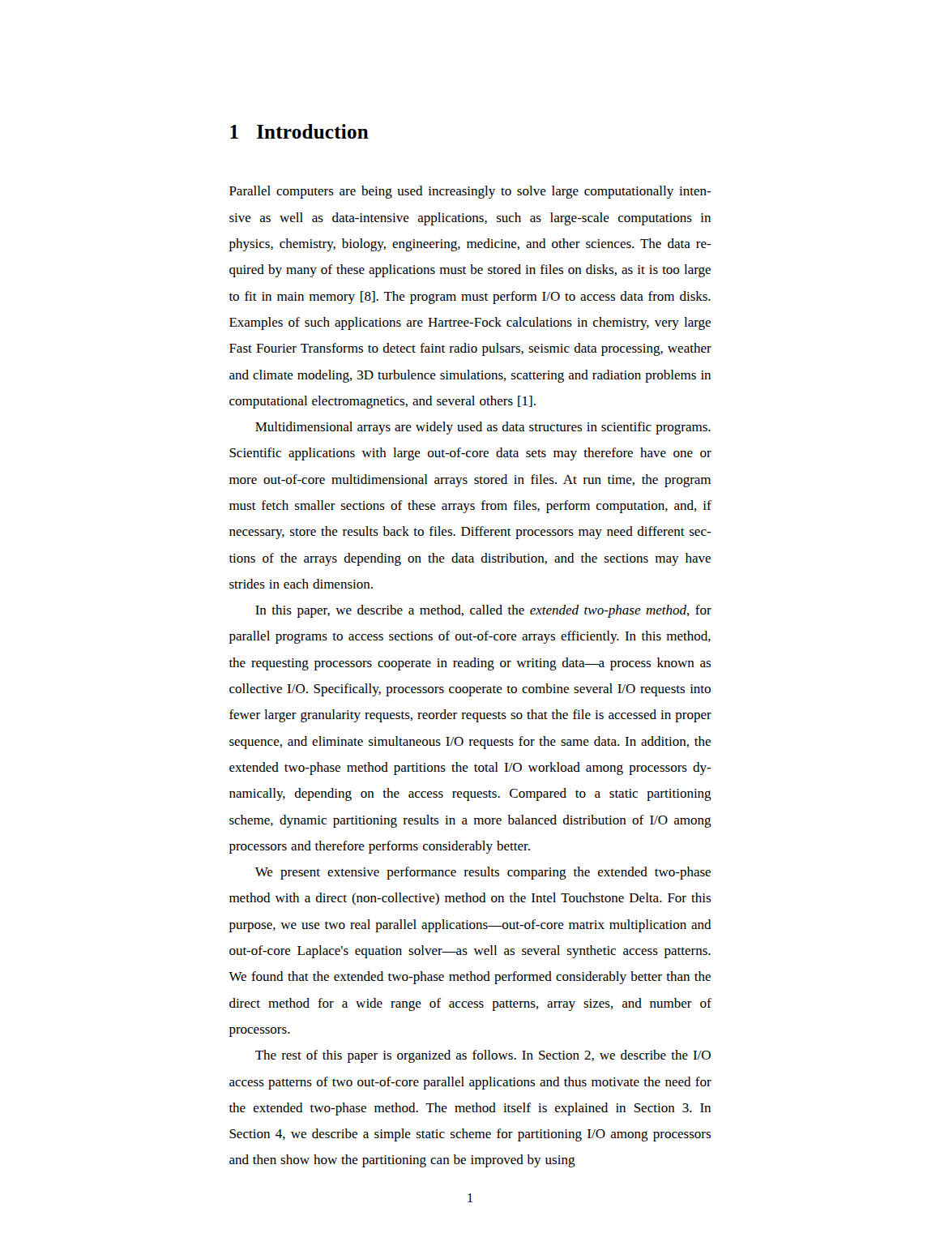1 Introduction
Parallel computers are being used increasingly to solve large computationally intensive as well as data-intensive applications, such as large-scale computations in physics, chemistry, biology, engineering, medicine, and other sciences. The data required by many of these applications must be stored in files on disks, as it is too large to fit in main memory [8]. The program must perform I/O to access data from disks. Examples of such applications are Hartree-Fock calculations in chemistry, very large Fast Fourier Transforms to detect faint radio pulsars, seismic data processing, weather and climate modeling, 3D turbulence simulations, scattering and radiation problems in computational electromagnetics, and several others [1].
Multidimensional arrays are widely used as data structures in scientific programs. Scientific applications with large out-of-core data sets may therefore have one or more out-of-core multidimensional arrays stored in files. At run time, the program must fetch smaller sections of these arrays from files, perform computation, and, if necessary, store the results back to files. Different processors may need different sections of the arrays depending on the data distribution, and the sections may have strides in each dimension.
In this paper, we describe a method, called the extended two-phase method, for parallel programs to access sections of out-of-core arrays efficiently. In this method, the requesting processors cooperate in reading or writing data—a process known as collective I/O. Specifically, processors cooperate to combine several I/O requests into fewer larger granularity requests, reorder requests so that the file is accessed in proper sequence, and eliminate simultaneous I/O requests for the same data. In addition, the extended two-phase method partitions the total I/O workload among processors dynamically, depending on the access requests. Compared to a static partitioning scheme, dynamic partitioning results in a more balanced distribution of I/O among processors and therefore performs considerably better.
We present extensive performance results comparing the extended two-phase method with a direct (non-collective) method on the Intel Touchstone Delta. For this purpose, we use two real parallel applications—out-of-core matrix multiplication and out-of-core Laplace's equation solver—as well as several synthetic access patterns. We found that the extended two-phase method performed considerably better than the direct method for a wide range of access patterns, array sizes, and number of processors.
The rest of this paper is organized as follows. In Section 2, we describe the I/O access patterns of two out-of-core parallel applications and thus motivate the need for the extended two-phase method. The method itself is explained in Section 3. In Section 4, we describe a simple static scheme for partitioning I/O among processors and then show how the partitioning can be improved by using
1